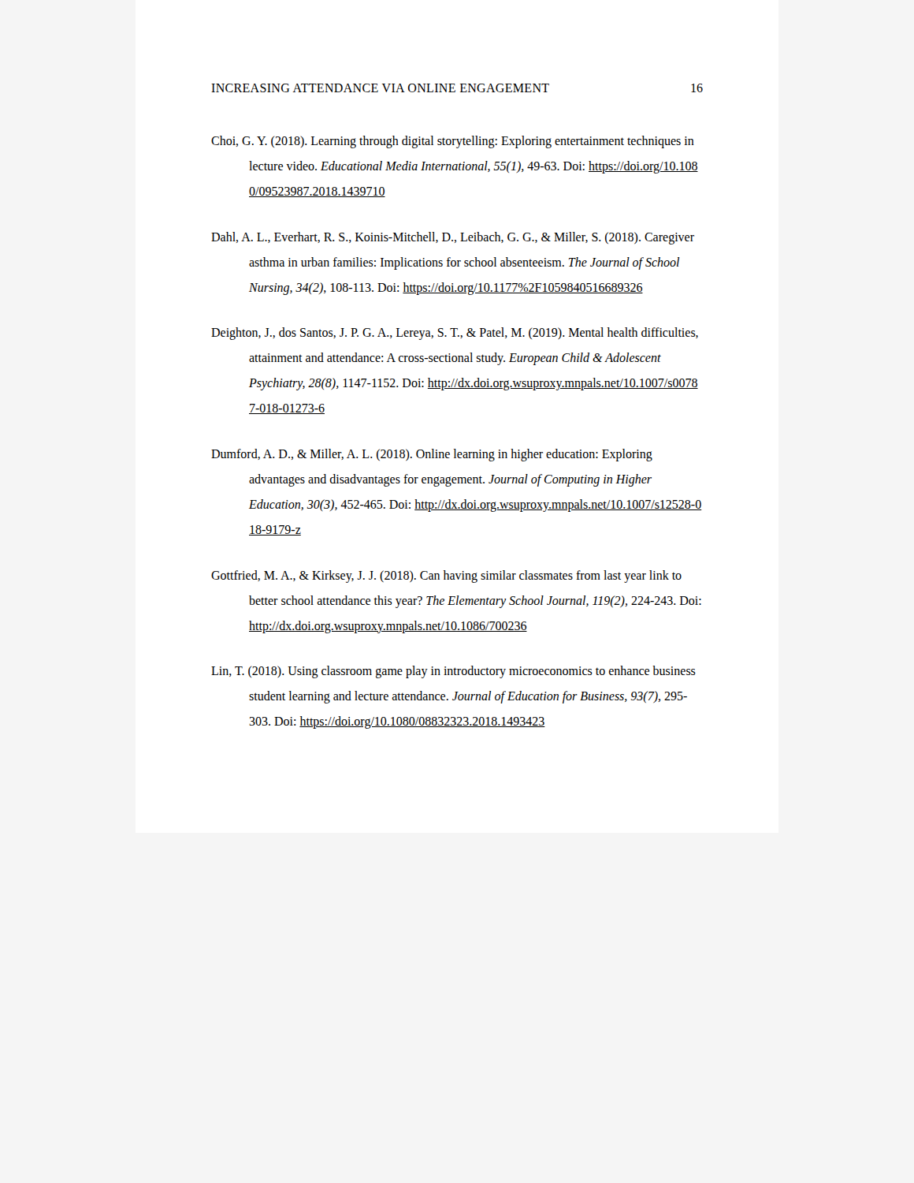Increasing Attendance via Online Engagement 16
Choi, G. Y. (2018). Learning through digital storytelling: Exploring entertainment techniques in lecture video. Educational Media International, 55(1), 49-63. Doi: https://doi.org/10.1080/09523987.2018.1439710
Dahl, A. L., Everhart, R. S., Koinis-Mitchell, D., Leibach, G. G., & Miller, S. (2018). Caregiver asthma in urban families: Implications for school absenteeism. The Journal of School Nursing, 34(2), 108-113. Doi: https://doi.org/10.1177%2F1059840516689326
Deighton, J., dos Santos, J. P. G. A., Lereya, S. T., & Patel, M. (2019). Mental health difficulties, attainment and attendance: A cross-sectional study. European Child & Adolescent Psychiatry, 28(8), 1147-1152. Doi: http://dx.doi.org.wsuproxy.mnpals.net/10.1007/s00787-018-01273-6
Dumford, A. D., & Miller, A. L. (2018). Online learning in higher education: Exploring advantages and disadvantages for engagement. Journal of Computing in Higher Education, 30(3), 452-465. Doi: http://dx.doi.org.wsuproxy.mnpals.net/10.1007/s12528-018-9179-z
Gottfried, M. A., & Kirksey, J. J. (2018). Can having similar classmates from last year link to better school attendance this year? The Elementary School Journal, 119(2), 224-243. Doi: http://dx.doi.org.wsuproxy.mnpals.net/10.1086/700236
Lin, T. (2018). Using classroom game play in introductory microeconomics to enhance business student learning and lecture attendance. Journal of Education for Business, 93(7), 295-303. Doi: https://doi.org/10.1080/08832323.2018.1493423